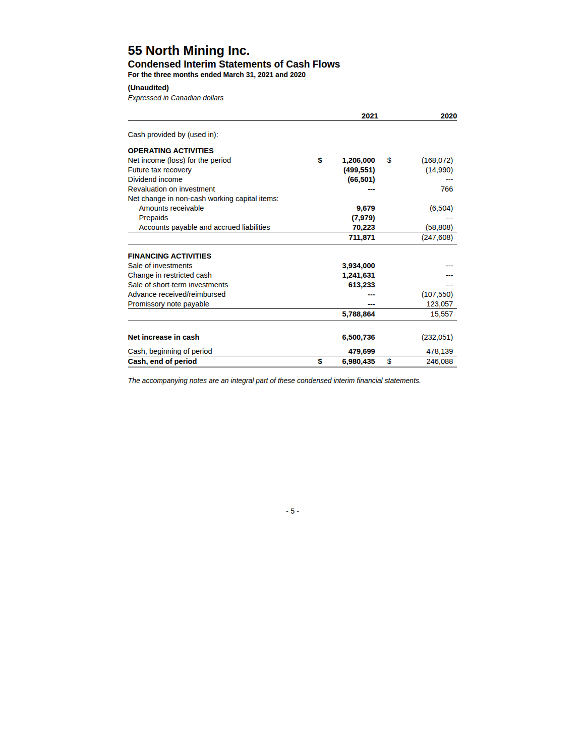55 North Mining Inc.
Condensed Interim Statements of Cash Flows
For the three months ended March 31, 2021 and 2020
(Unaudited)
Expressed in Canadian dollars
| | 2021 | 2020 |
| Cash provided by (used in): | | | | |
| OPERATING ACTIVITIES | | | | |
| Net income (loss) for the period | $ | 1,206,000 | $ | (168,072) |
| Future tax recovery | | (499,551) | | (14,990) |
| Dividend income | | (66,501) | | --- |
| Revaluation on investment | | --- | | 766 |
| Net change in non-cash working capital items: | | | | |
| Amounts receivable | | 9,679 | | (6,504) |
| Prepaids | | (7,979) | | --- |
| Accounts payable and accrued liabilities | | 70,223 | | (58,808) |
| | | 711,871 | | (247,608) |
| FINANCING ACTIVITIES | | | | |
| Sale of investments | | 3,934,000 | | --- |
| Change in restricted cash | | 1,241,631 | | --- |
| Sale of short-term investments | | 613,233 | | --- |
| Advance received/reimbursed | | --- | | (107,550) |
| Promissory note payable | | --- | | 123,057 |
| | | 5,788,864 | | 15,557 |
| Net increase in cash | | 6,500,736 | | (232,051) |
| Cash, beginning of period | | 479,699 | | 478,139 |
| Cash, end of period | $ | 6,980,435 | $ | 246,088 |
The accompanying notes are an integral part of these condensed interim financial statements.
- 5 -